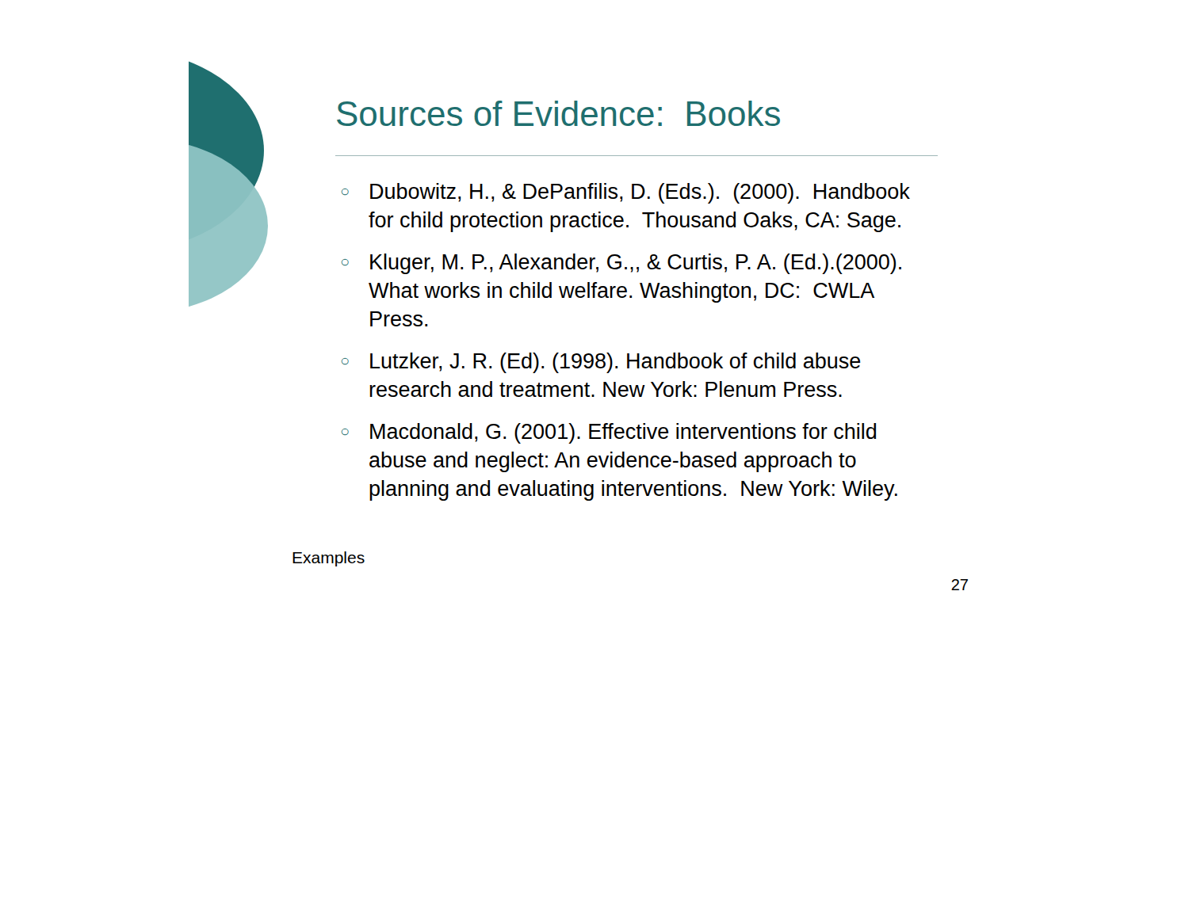Sources of Evidence: Books
Dubowitz, H., & DePanfilis, D. (Eds.). (2000). Handbook for child protection practice. Thousand Oaks, CA: Sage.
Kluger, M. P., Alexander, G.,, & Curtis, P. A. (Ed.).(2000). What works in child welfare. Washington, DC: CWLA Press.
Lutzker, J. R. (Ed). (1998). Handbook of child abuse research and treatment. New York: Plenum Press.
Macdonald, G. (2001). Effective interventions for child abuse and neglect: An evidence-based approach to planning and evaluating interventions. New York: Wiley.
Examples
27